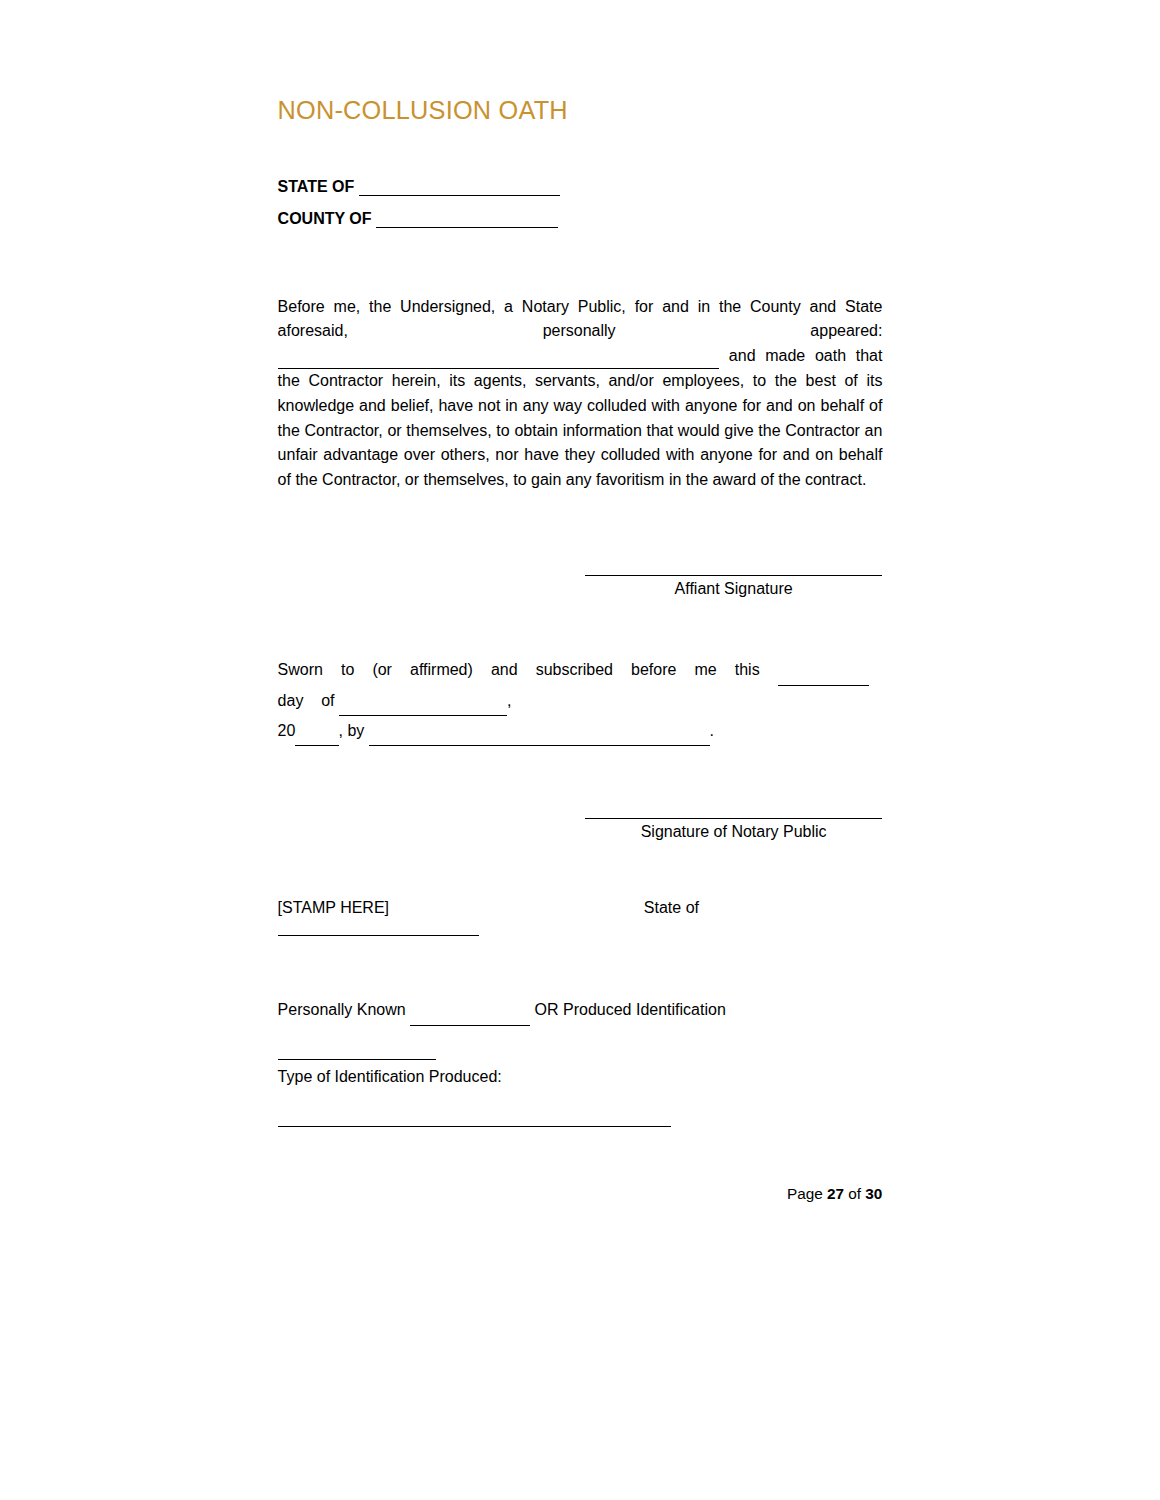NON-COLLUSION OATH
STATE OF
COUNTY OF
Before me, the Undersigned, a Notary Public, for and in the County and State aforesaid, personally appeared: and made oath that the Contractor herein, its agents, servants, and/or employees, to the best of its knowledge and belief, have not in any way colluded with anyone for and on behalf of the Contractor, or themselves, to obtain information that would give the Contractor an unfair advantage over others, nor have they colluded with anyone for and on behalf of the Contractor, or themselves, to gain any favoritism in the award of the contract.
Affiant Signature
Sworn to (or affirmed) and subscribed before me this day of ,
20 , by .
Signature of Notary Public
[STAMP HERE]
State of
Personally Known OR Produced Identification
Type of Identification Produced:
Page 27 of 30